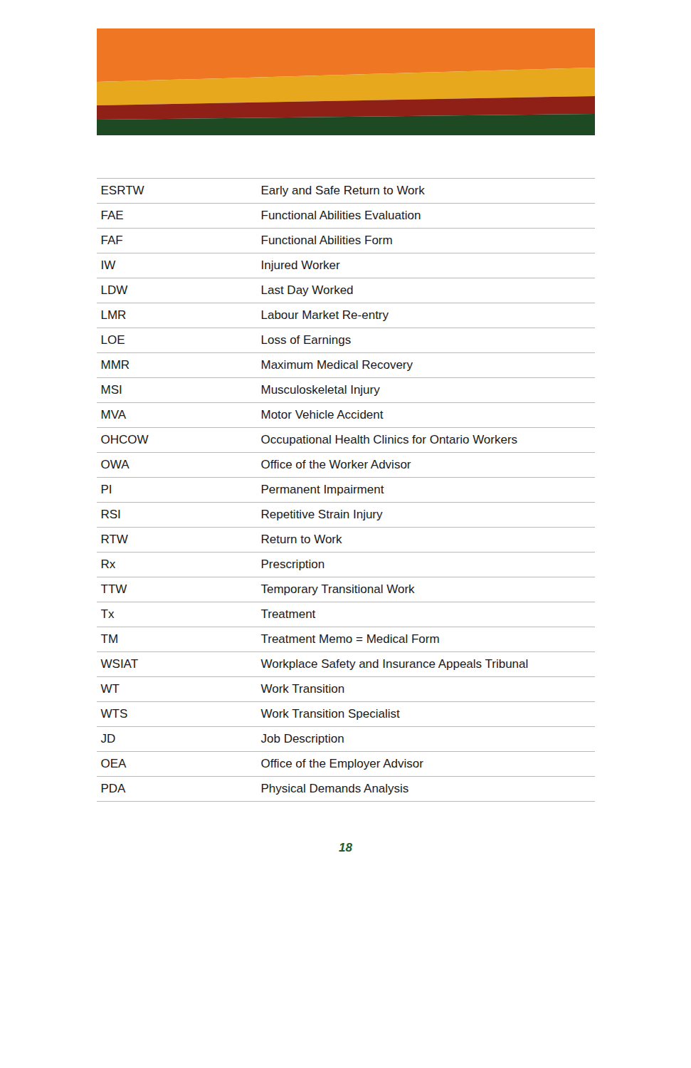| ESRTW | Early and Safe Return to Work |
| FAE | Functional Abilities Evaluation |
| FAF | Functional Abilities Form |
| IW | Injured Worker |
| LDW | Last Day Worked |
| LMR | Labour Market Re-entry |
| LOE | Loss of Earnings |
| MMR | Maximum Medical Recovery |
| MSI | Musculoskeletal Injury |
| MVA | Motor Vehicle Accident |
| OHCOW | Occupational Health Clinics for Ontario Workers |
| OWA | Office of the Worker Advisor |
| PI | Permanent Impairment |
| RSI | Repetitive Strain Injury |
| RTW | Return to Work |
| Rx | Prescription |
| TTW | Temporary Transitional Work |
| Tx | Treatment |
| TM | Treatment Memo = Medical Form |
| WSIAT | Workplace Safety and Insurance Appeals Tribunal |
| WT | Work Transition |
| WTS | Work Transition Specialist |
| JD | Job Description |
| OEA | Office of the Employer Advisor |
| PDA | Physical Demands Analysis |
18